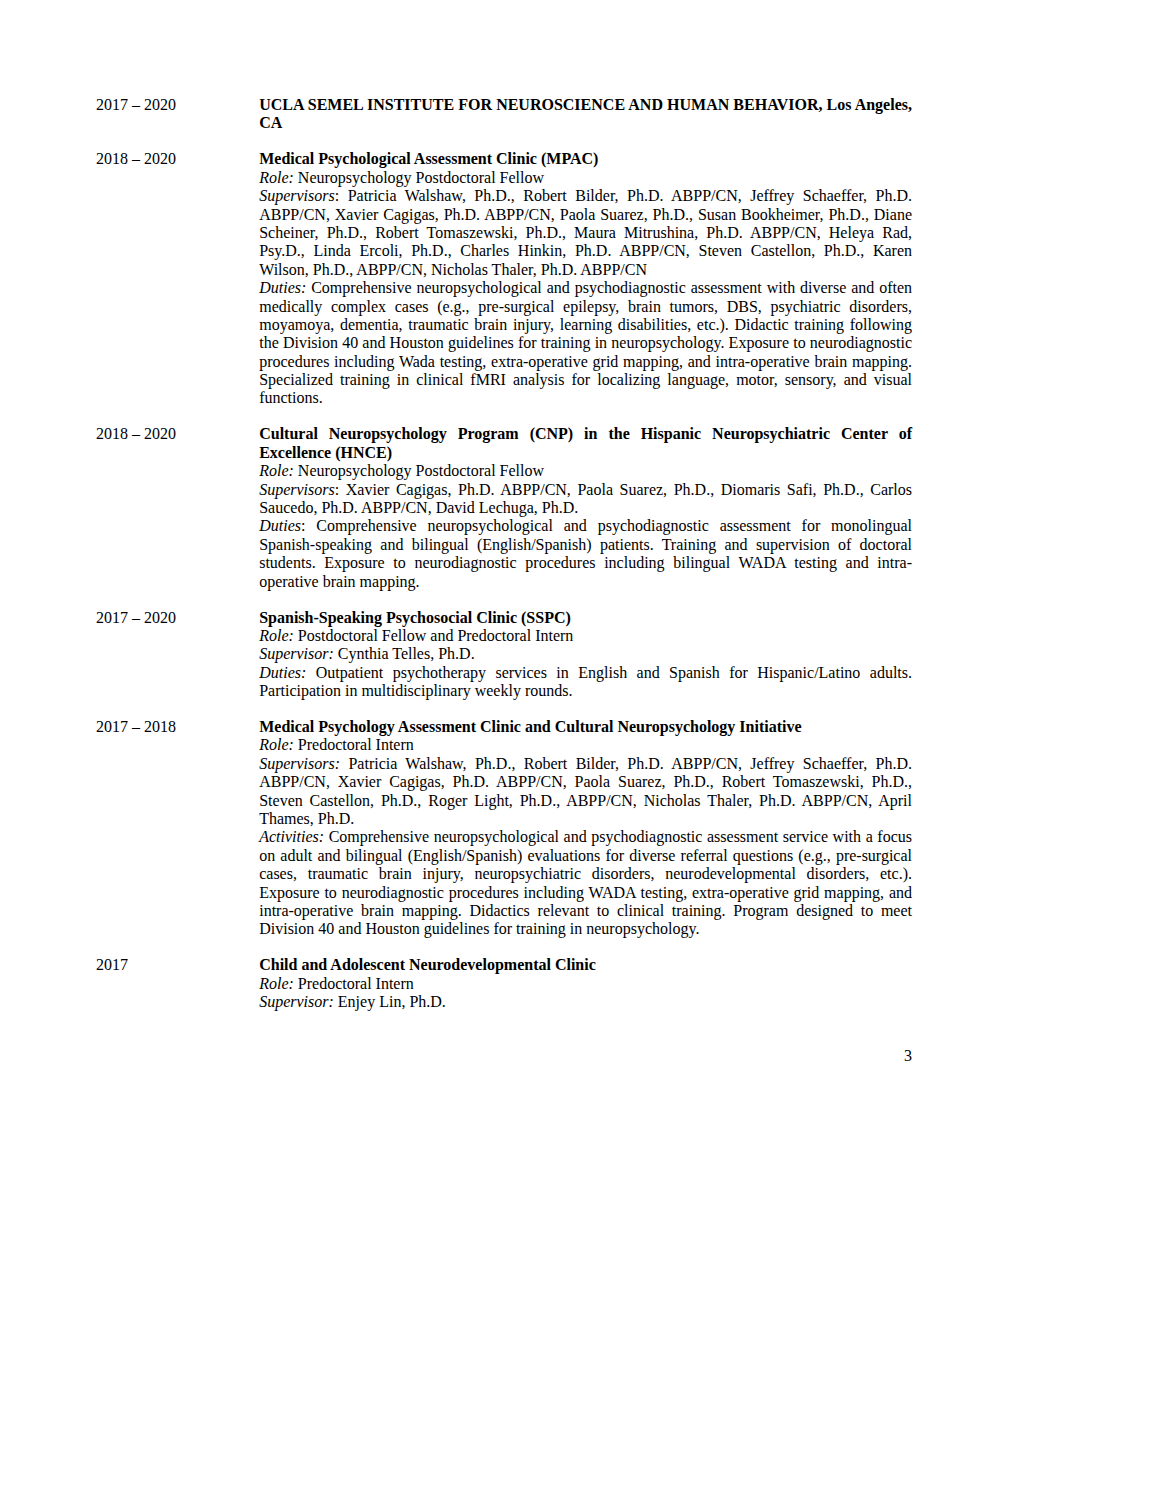2017 – 2020
UCLA SEMEL INSTITUTE FOR NEUROSCIENCE AND HUMAN BEHAVIOR, Los Angeles, CA
2018 – 2020
Medical Psychological Assessment Clinic (MPAC)
Role: Neuropsychology Postdoctoral Fellow
Supervisors: Patricia Walshaw, Ph.D., Robert Bilder, Ph.D. ABPP/CN, Jeffrey Schaeffer, Ph.D. ABPP/CN, Xavier Cagigas, Ph.D. ABPP/CN, Paola Suarez, Ph.D., Susan Bookheimer, Ph.D., Diane Scheiner, Ph.D., Robert Tomaszewski, Ph.D., Maura Mitrushina, Ph.D. ABPP/CN, Heleya Rad, Psy.D., Linda Ercoli, Ph.D., Charles Hinkin, Ph.D. ABPP/CN, Steven Castellon, Ph.D., Karen Wilson, Ph.D., ABPP/CN, Nicholas Thaler, Ph.D. ABPP/CN
Duties: Comprehensive neuropsychological and psychodiagnostic assessment with diverse and often medically complex cases (e.g., pre-surgical epilepsy, brain tumors, DBS, psychiatric disorders, moyamoya, dementia, traumatic brain injury, learning disabilities, etc.). Didactic training following the Division 40 and Houston guidelines for training in neuropsychology. Exposure to neurodiagnostic procedures including Wada testing, extra-operative grid mapping, and intra-operative brain mapping. Specialized training in clinical fMRI analysis for localizing language, motor, sensory, and visual functions.
2018 – 2020
Cultural Neuropsychology Program (CNP) in the Hispanic Neuropsychiatric Center of Excellence (HNCE)
Role: Neuropsychology Postdoctoral Fellow
Supervisors: Xavier Cagigas, Ph.D. ABPP/CN, Paola Suarez, Ph.D., Diomaris Safi, Ph.D., Carlos Saucedo, Ph.D. ABPP/CN, David Lechuga, Ph.D.
Duties: Comprehensive neuropsychological and psychodiagnostic assessment for monolingual Spanish-speaking and bilingual (English/Spanish) patients. Training and supervision of doctoral students. Exposure to neurodiagnostic procedures including bilingual WADA testing and intra-operative brain mapping.
2017 – 2020
Spanish-Speaking Psychosocial Clinic (SSPC)
Role: Postdoctoral Fellow and Predoctoral Intern
Supervisor: Cynthia Telles, Ph.D.
Duties: Outpatient psychotherapy services in English and Spanish for Hispanic/Latino adults. Participation in multidisciplinary weekly rounds.
2017 – 2018
Medical Psychology Assessment Clinic and Cultural Neuropsychology Initiative
Role: Predoctoral Intern
Supervisors: Patricia Walshaw, Ph.D., Robert Bilder, Ph.D. ABPP/CN, Jeffrey Schaeffer, Ph.D. ABPP/CN, Xavier Cagigas, Ph.D. ABPP/CN, Paola Suarez, Ph.D., Robert Tomaszewski, Ph.D., Steven Castellon, Ph.D., Roger Light, Ph.D., ABPP/CN, Nicholas Thaler, Ph.D. ABPP/CN, April Thames, Ph.D.
Activities: Comprehensive neuropsychological and psychodiagnostic assessment service with a focus on adult and bilingual (English/Spanish) evaluations for diverse referral questions (e.g., pre-surgical cases, traumatic brain injury, neuropsychiatric disorders, neurodevelopmental disorders, etc.). Exposure to neurodiagnostic procedures including WADA testing, extra-operative grid mapping, and intra-operative brain mapping. Didactics relevant to clinical training. Program designed to meet Division 40 and Houston guidelines for training in neuropsychology.
2017
Child and Adolescent Neurodevelopmental Clinic
Role: Predoctoral Intern
Supervisor: Enjey Lin, Ph.D.
3